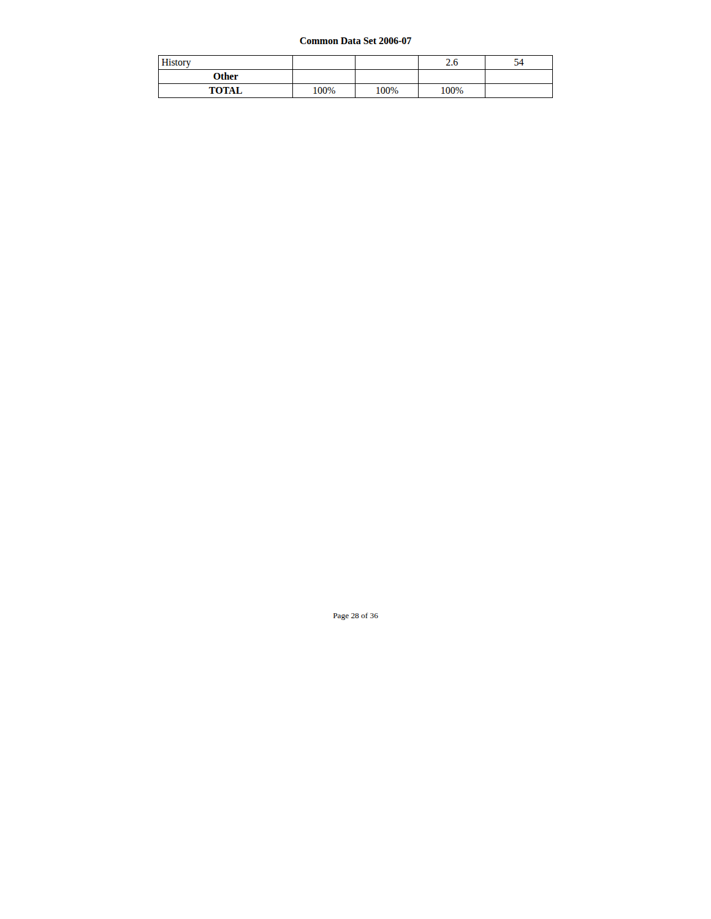Common Data Set 2006-07
| History | | | 2.6 | 54 |
| Other | | | | |
| TOTAL | 100% | 100% | 100% | |
Page 28 of 36